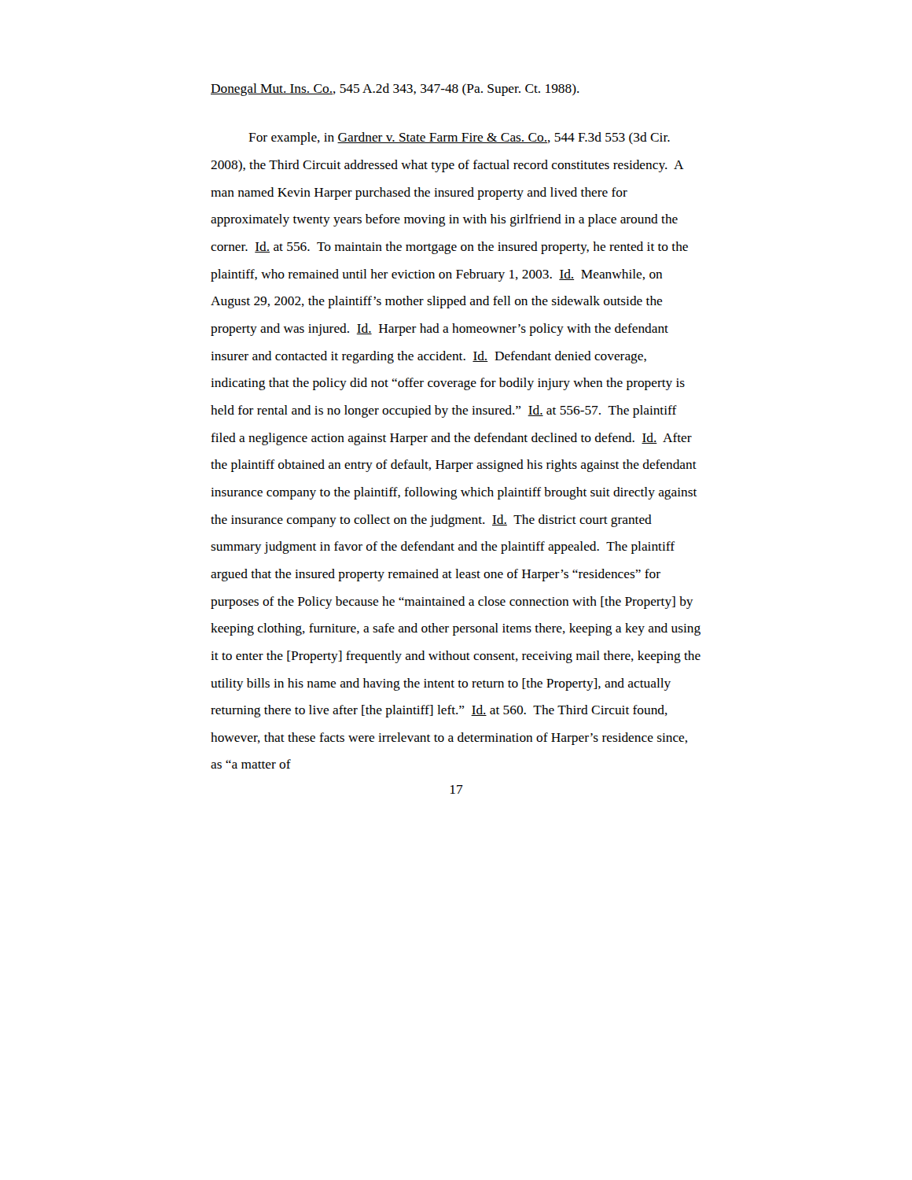Donegal Mut. Ins. Co., 545 A.2d 343, 347-48 (Pa. Super. Ct. 1988).
For example, in Gardner v. State Farm Fire & Cas. Co., 544 F.3d 553 (3d Cir. 2008), the Third Circuit addressed what type of factual record constitutes residency. A man named Kevin Harper purchased the insured property and lived there for approximately twenty years before moving in with his girlfriend in a place around the corner. Id. at 556. To maintain the mortgage on the insured property, he rented it to the plaintiff, who remained until her eviction on February 1, 2003. Id. Meanwhile, on August 29, 2002, the plaintiff’s mother slipped and fell on the sidewalk outside the property and was injured. Id. Harper had a homeowner’s policy with the defendant insurer and contacted it regarding the accident. Id. Defendant denied coverage, indicating that the policy did not “offer coverage for bodily injury when the property is held for rental and is no longer occupied by the insured.” Id. at 556-57. The plaintiff filed a negligence action against Harper and the defendant declined to defend. Id. After the plaintiff obtained an entry of default, Harper assigned his rights against the defendant insurance company to the plaintiff, following which plaintiff brought suit directly against the insurance company to collect on the judgment. Id. The district court granted summary judgment in favor of the defendant and the plaintiff appealed. The plaintiff argued that the insured property remained at least one of Harper’s “residences” for purposes of the Policy because he “maintained a close connection with [the Property] by keeping clothing, furniture, a safe and other personal items there, keeping a key and using it to enter the [Property] frequently and without consent, receiving mail there, keeping the utility bills in his name and having the intent to return to [the Property], and actually returning there to live after [the plaintiff] left.” Id. at 560. The Third Circuit found, however, that these facts were irrelevant to a determination of Harper’s residence since, as “a matter of
17